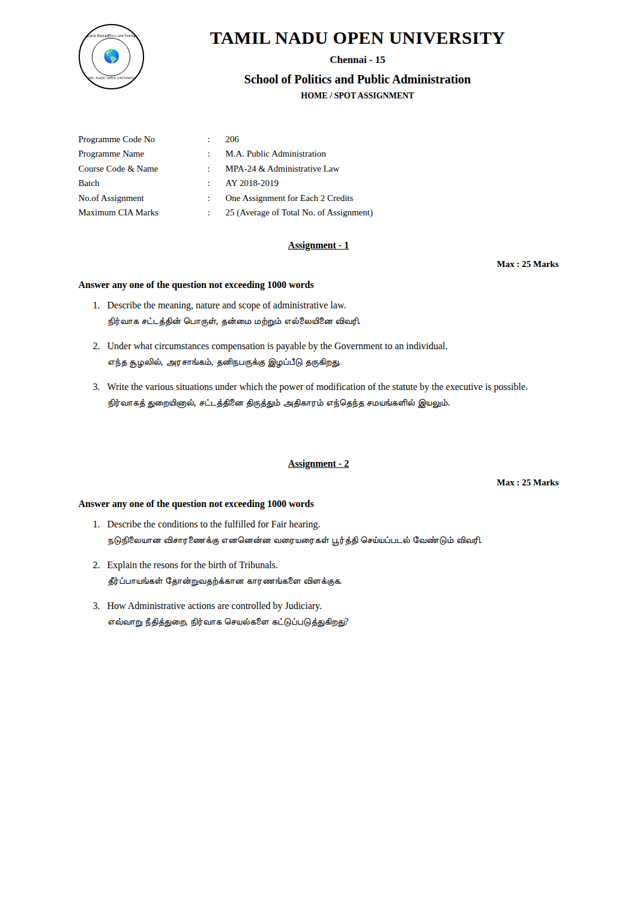தமிழ்நாடு திறந்தநிலைப் பல்கலைக்கழகம்
🌎
TAMIL NADU OPEN UNIVERSITY
TAMIL NADU OPEN UNIVERSITY
Chennai - 15
School of Politics and Public Administration
HOME / SPOT ASSIGNMENT
| Programme Code No | : | 206 |
| Programme Name | : | M.A. Public Administration |
| Course Code & Name | : | MPA-24 & Administrative Law |
| Batch | : | AY 2018-2019 |
| No.of Assignment | : | One Assignment for Each 2 Credits |
| Maximum CIA Marks | : | 25 (Average of Total No. of Assignment) |
Assignment - 1
Max : 25 Marks
Answer any one of the question not exceeding 1000 words
Describe the meaning, nature and scope of administrative law. நிர்வாக சட்டத்தின் பொருள், தன்மை மற்றும் எல்லையினை விவரி.
Under what circumstances compensation is payable by the Government to an individual. எந்த சூழலில், அரசாங்கம், தனிநபருக்கு இழப்பீடு தருகிறது.
Write the various situations under which the power of modification of the statute by the executive is possible. நிர்வாகத் துறையினால், சட்டத்தினை திருத்தும் அதிகாரம் எந்தெந்த சமயங்களில் இயலும்.
Assignment - 2
Max : 25 Marks
Answer any one of the question not exceeding 1000 words
Describe the conditions to the fulfilled for Fair hearing. நடுநிலையான விசாரணைக்கு எனனென்ன வரையரைகள் பூர்த்தி செய்யப்படல் வேண்டும் விவரி.
Explain the resons for the birth of Tribunals. தீர்ப்பாயங்கள் தோன்றுவதற்க்கான காரணங்களை விளக்குக.
How Administrative actions are controlled by Judiciary. எவ்வாறு நீதித்துறை, நிர்வாக செயல்களை கட்டுப்படுத்துகிறது?